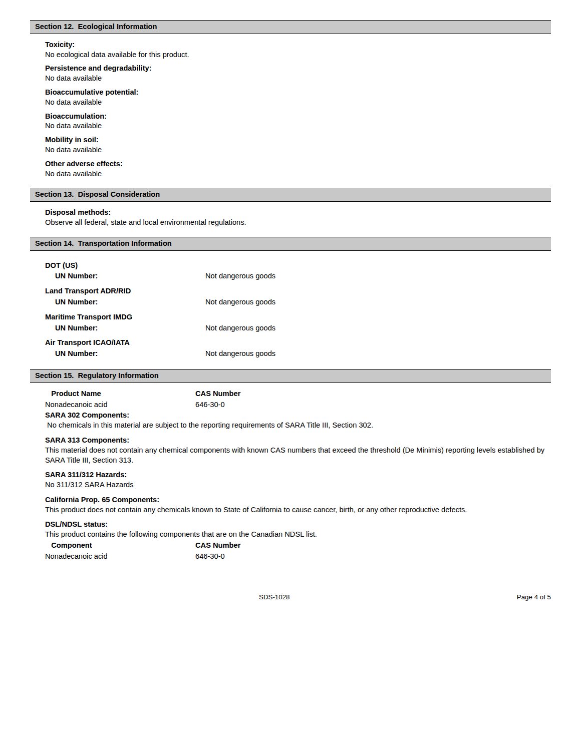Section 12. Ecological Information
Toxicity:
No ecological data available for this product.
Persistence and degradability:
No data available
Bioaccumulative potential:
No data available
Bioaccumulation:
No data available
Mobility in soil:
No data available
Other adverse effects:
No data available
Section 13. Disposal Consideration
Disposal methods:
Observe all federal, state and local environmental regulations.
Section 14. Transportation Information
| DOT (US) |
| UN Number: | Not dangerous goods |
| Land Transport ADR/RID |
| UN Number: | Not dangerous goods |
| Maritime Transport IMDG |
| UN Number: | Not dangerous goods |
| Air Transport ICAO/IATA |
| UN Number: | Not dangerous goods |
Section 15. Regulatory Information
| Product Name | CAS Number |
| --- | --- |
| Nonadecanoic acid | 646-30-0 |
SARA 302 Components:
No chemicals in this material are subject to the reporting requirements of SARA Title III, Section 302.
SARA 313 Components:
This material does not contain any chemical components with known CAS numbers that exceed the threshold (De Minimis) reporting levels established by SARA Title III, Section 313.
SARA 311/312 Hazards:
No 311/312 SARA Hazards
California Prop. 65 Components:
This product does not contain any chemicals known to State of California to cause cancer, birth, or any other reproductive defects.
DSL/NDSL status:
This product contains the following components that are on the Canadian NDSL list.
| Component | CAS Number |
| --- | --- |
| Nonadecanoic acid | 646-30-0 |
SDS-1028 Page 4 of 5